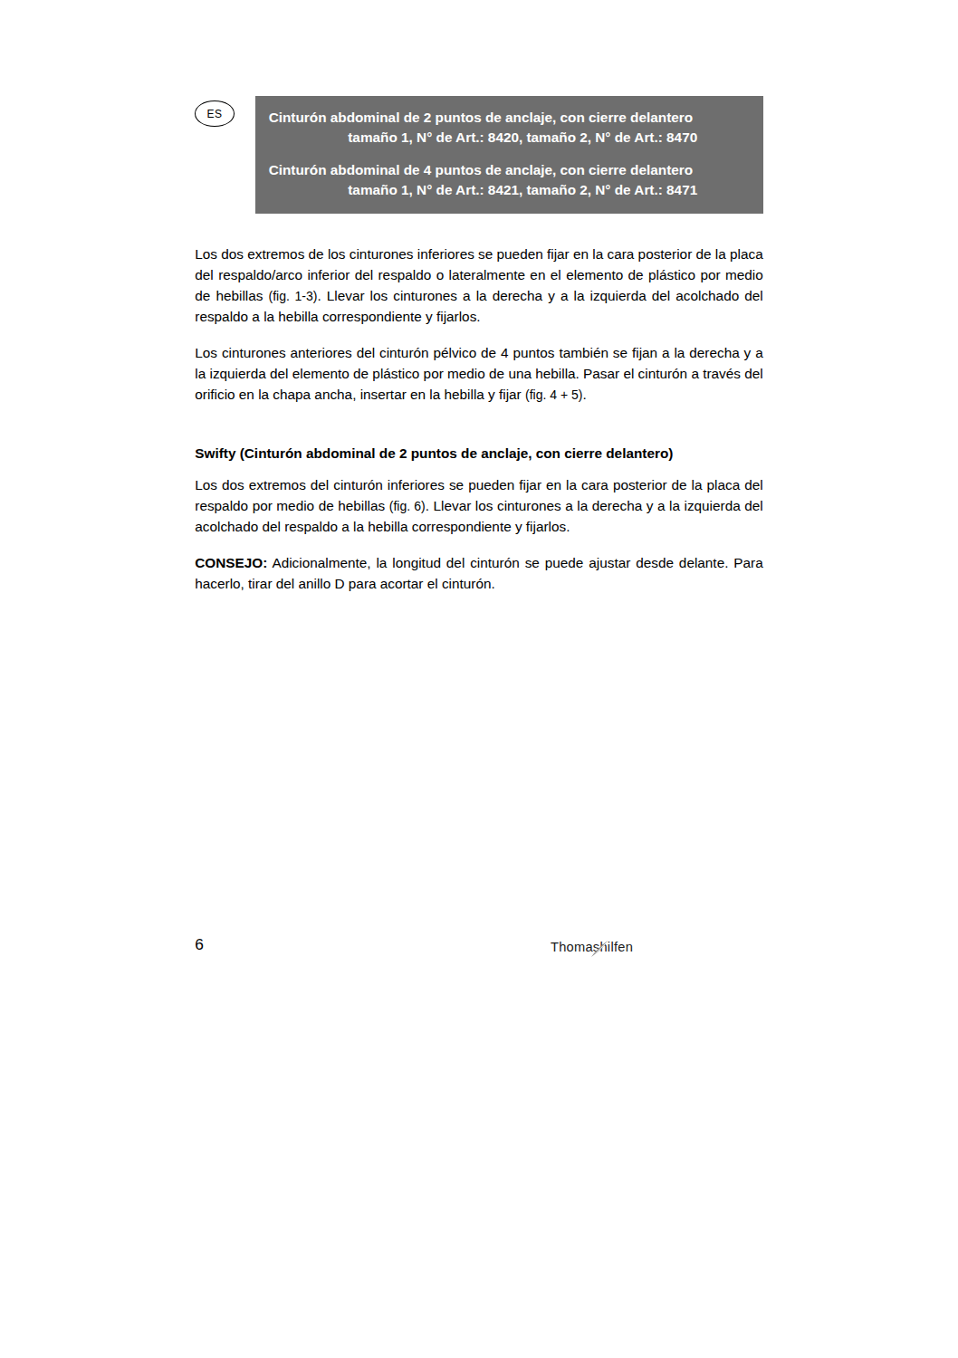ES
Cinturón abdominal de 2 puntos de anclaje, con cierre delantero tamaño 1, N° de Art.: 8420, tamaño 2, N° de Art.: 8470
Cinturón abdominal de 4 puntos de anclaje, con cierre delantero tamaño 1, N° de Art.: 8421, tamaño 2, N° de Art.: 8471
Los dos extremos de los cinturones inferiores se pueden fijar en la cara posterior de la placa del respaldo/arco inferior del respaldo o lateralmente en el elemento de plástico por medio de hebillas (fig. 1-3). Llevar los cinturones a la derecha y a la izquierda del acolchado del respaldo a la hebilla correspondiente y fijarlos.
Los cinturones anteriores del cinturón pélvico de 4 puntos también se fijan a la derecha y a la izquierda del elemento de plástico por medio de una hebilla. Pasar el cinturón a través del orificio en la chapa ancha, insertar en la hebilla y fijar (fig. 4 + 5).
Swifty (Cinturón abdominal de 2 puntos de anclaje, con cierre delantero)
Los dos extremos del cinturón inferiores se pueden fijar en la cara posterior de la placa del respaldo por medio de hebillas (fig. 6). Llevar los cinturones a la derecha y a la izquierda del acolchado del respaldo a la hebilla correspondiente y fijarlos.
CONSEJO: Adicionalmente, la longitud del cinturón se puede ajustar desde delante. Para hacerlo, tirar del anillo D para acortar el cinturón.
6
Thomashilfen